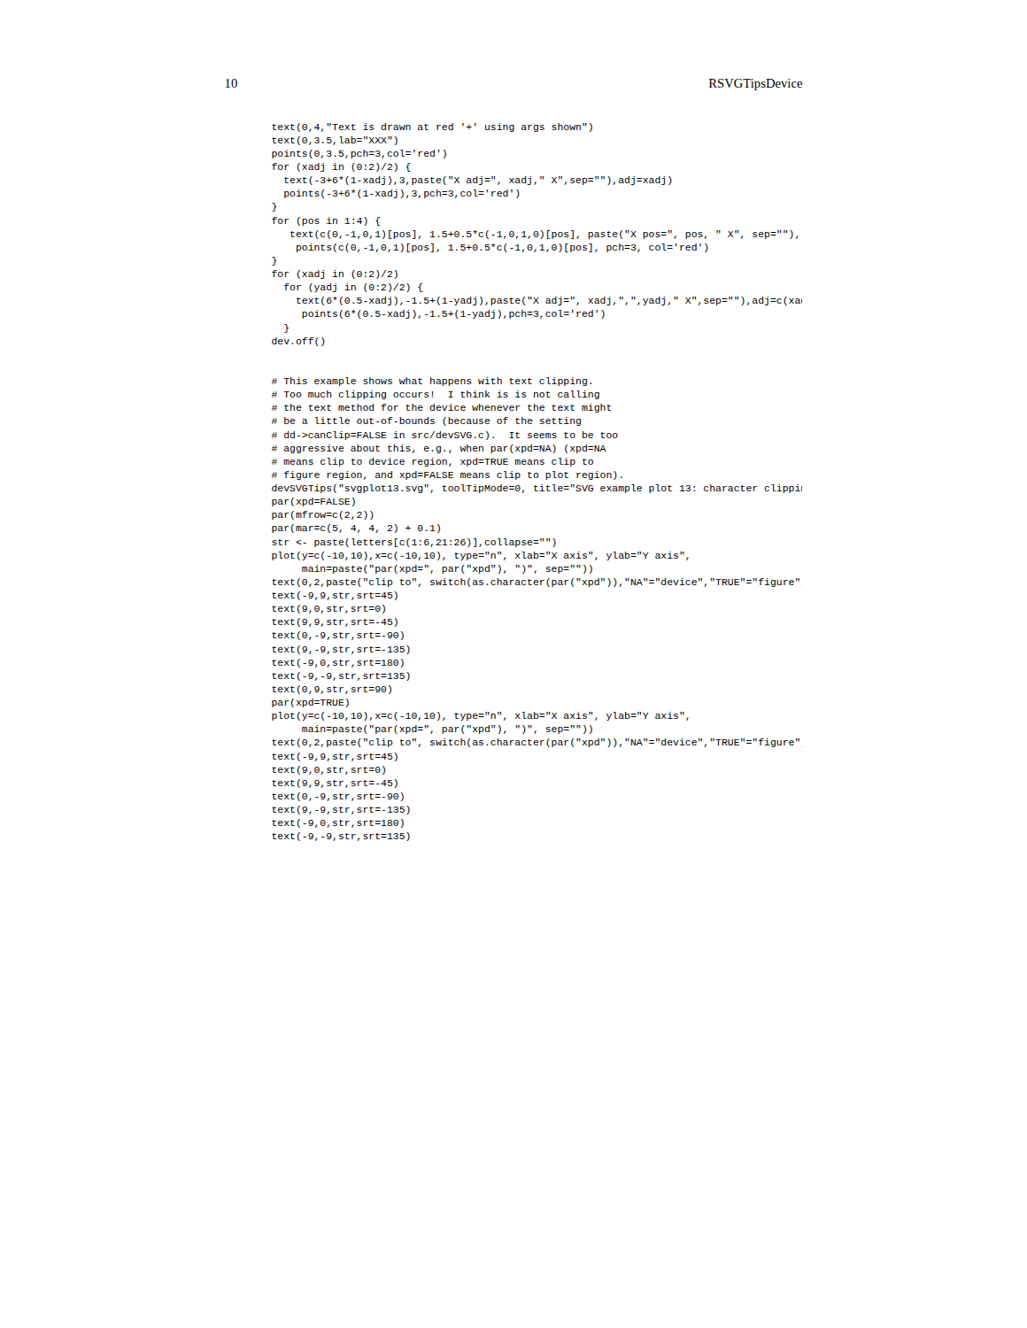10 RSVGTipsDevice
text(0,4,"Text is drawn at red '+' using args shown")
text(0,3.5,lab="XXX")
points(0,3.5,pch=3,col='red')
for (xadj in (0:2)/2) {
  text(-3+6*(1-xadj),3,paste("X adj=", xadj," X",sep=""),adj=xadj)
  points(-3+6*(1-xadj),3,pch=3,col='red')
}
for (pos in 1:4) {
   text(c(0,-1,0,1)[pos], 1.5+0.5*c(-1,0,1,0)[pos], paste("X pos=", pos, " X", sep=""), pos=pos)
    points(c(0,-1,0,1)[pos], 1.5+0.5*c(-1,0,1,0)[pos], pch=3, col='red')
}
for (xadj in (0:2)/2)
  for (yadj in (0:2)/2) {
    text(6*(0.5-xadj),-1.5+(1-yadj),paste("X adj=", xadj,",",yadj," X",sep=""),adj=c(xadj,yadj))
     points(6*(0.5-xadj),-1.5+(1-yadj),pch=3,col='red')
  }
dev.off()

# This example shows what happens with text clipping.
# Too much clipping occurs!  I think is is not calling
# the text method for the device whenever the text might
# be a little out-of-bounds (because of the setting
# dd->canClip=FALSE in src/devSVG.c).  It seems to be too
# aggressive about this, e.g., when par(xpd=NA) (xpd=NA
# means clip to device region, xpd=TRUE means clip to
# figure region, and xpd=FALSE means clip to plot region).
devSVGTips("svgplot13.svg", toolTipMode=0, title="SVG example plot 13: character clipping", height=6, width=6)
par(xpd=FALSE)
par(mfrow=c(2,2))
par(mar=c(5, 4, 4, 2) + 0.1)
str <- paste(letters[c(1:6,21:26)],collapse="")
plot(y=c(-10,10),x=c(-10,10), type="n", xlab="X axis", ylab="Y axis",
     main=paste("par(xpd=", par("xpd"), ")", sep=""))
text(0,2,paste("clip to", switch(as.character(par("xpd")),"NA"="device","TRUE"="figure","FALSE"="plot"), "regio
text(-9,9,str,srt=45)
text(9,0,str,srt=0)
text(9,9,str,srt=-45)
text(0,-9,str,srt=-90)
text(9,-9,str,srt=-135)
text(-9,0,str,srt=180)
text(-9,-9,str,srt=135)
text(0,9,str,srt=90)
par(xpd=TRUE)
plot(y=c(-10,10),x=c(-10,10), type="n", xlab="X axis", ylab="Y axis",
     main=paste("par(xpd=", par("xpd"), ")", sep=""))
text(0,2,paste("clip to", switch(as.character(par("xpd")),"NA"="device","TRUE"="figure","FALSE"="plot"), "regio
text(-9,9,str,srt=45)
text(9,0,str,srt=0)
text(9,9,str,srt=-45)
text(0,-9,str,srt=-90)
text(9,-9,str,srt=-135)
text(-9,0,str,srt=180)
text(-9,-9,str,srt=135)